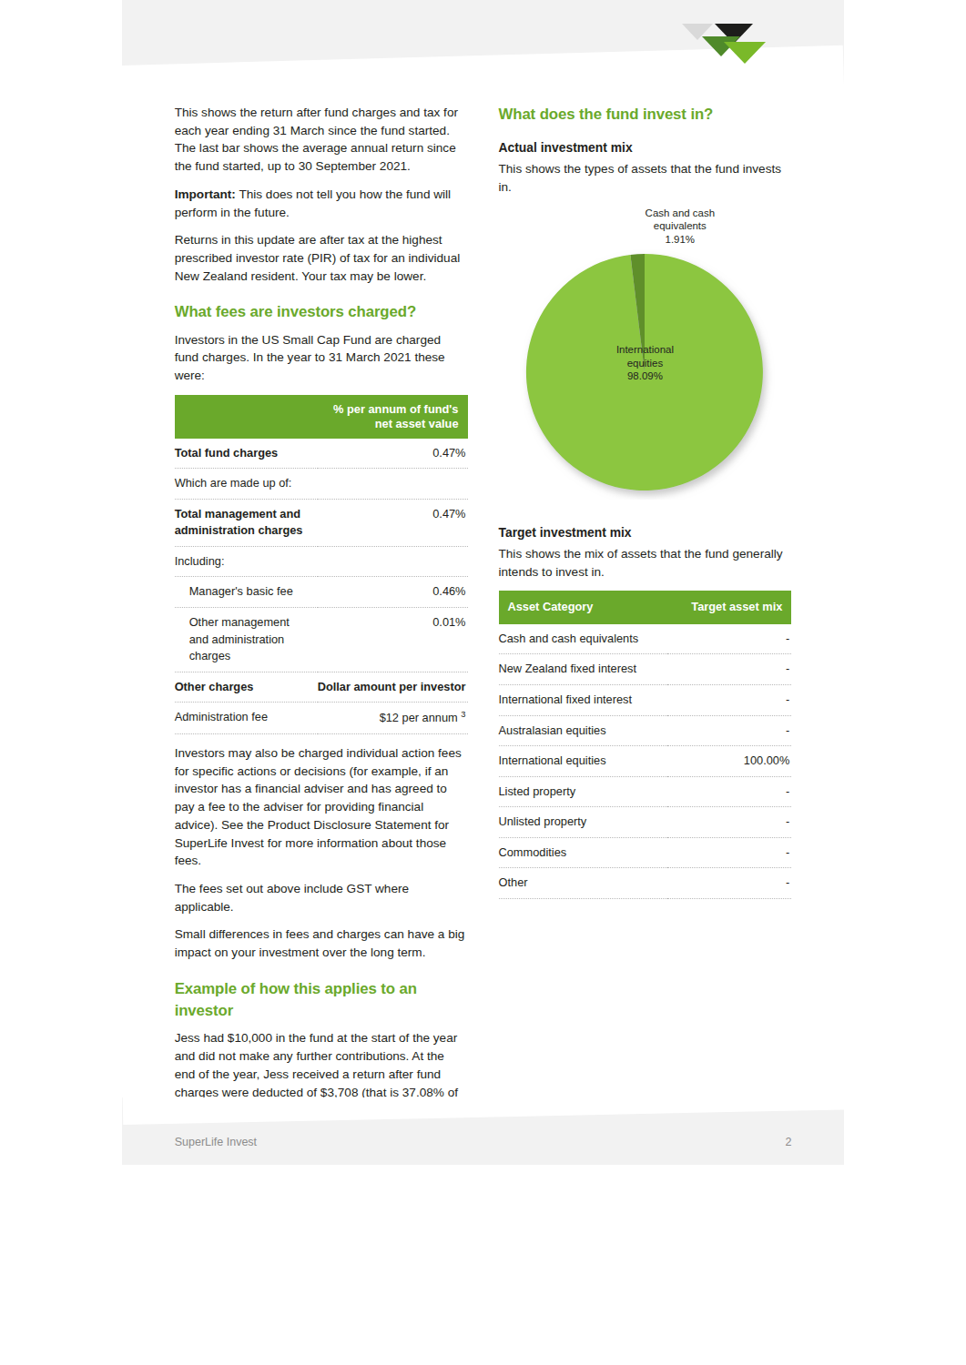This shows the return after fund charges and tax for each year ending 31 March since the fund started. The last bar shows the average annual return since the fund started, up to 30 September 2021.
Important: This does not tell you how the fund will perform in the future.
Returns in this update are after tax at the highest prescribed investor rate (PIR) of tax for an individual New Zealand resident. Your tax may be lower.
What fees are investors charged?
Investors in the US Small Cap Fund are charged fund charges. In the year to 31 March 2021 these were:
| | % per annum of fund's net asset value |
| --- | --- |
| Total fund charges | 0.47% |
| Which are made up of: |
| Total management and administration charges | 0.47% |
| Including: |
| Manager's basic fee | 0.46% |
| Other management and administration charges | 0.01% |
| Other charges | Dollar amount per investor |
| Administration fee | $12 per annum 3 |
Investors may also be charged individual action fees for specific actions or decisions (for example, if an investor has a financial adviser and has agreed to pay a fee to the adviser for providing financial advice). See the Product Disclosure Statement for SuperLife Invest for more information about those fees.
The fees set out above include GST where applicable.
Small differences in fees and charges can have a big impact on your investment over the long term.
Example of how this applies to an investor
Jess had $10,000 in the fund at the start of the year and did not make any further contributions. At the end of the year, Jess received a return after fund charges were deducted of $3,708 (that is 37.08% of her initial $10,000). Jess paid other charges of $12. This gives Jess a total return after tax of $3,696 for the year.
What does the fund invest in?
Actual investment mix
This shows the types of assets that the fund invests in.
Cash and cash
equivalents
1.91%
International
equities
98.09%
Target investment mix
This shows the mix of assets that the fund generally intends to invest in.
| Asset Category | Target asset mix |
| --- | --- |
| Cash and cash equivalents | - |
| New Zealand fixed interest | - |
| International fixed interest | - |
| Australasian equities | - |
| International equities | 100.00% |
| Listed property | - |
| Unlisted property | - |
| Commodities | - |
| Other | - |
SuperLife Invest 2